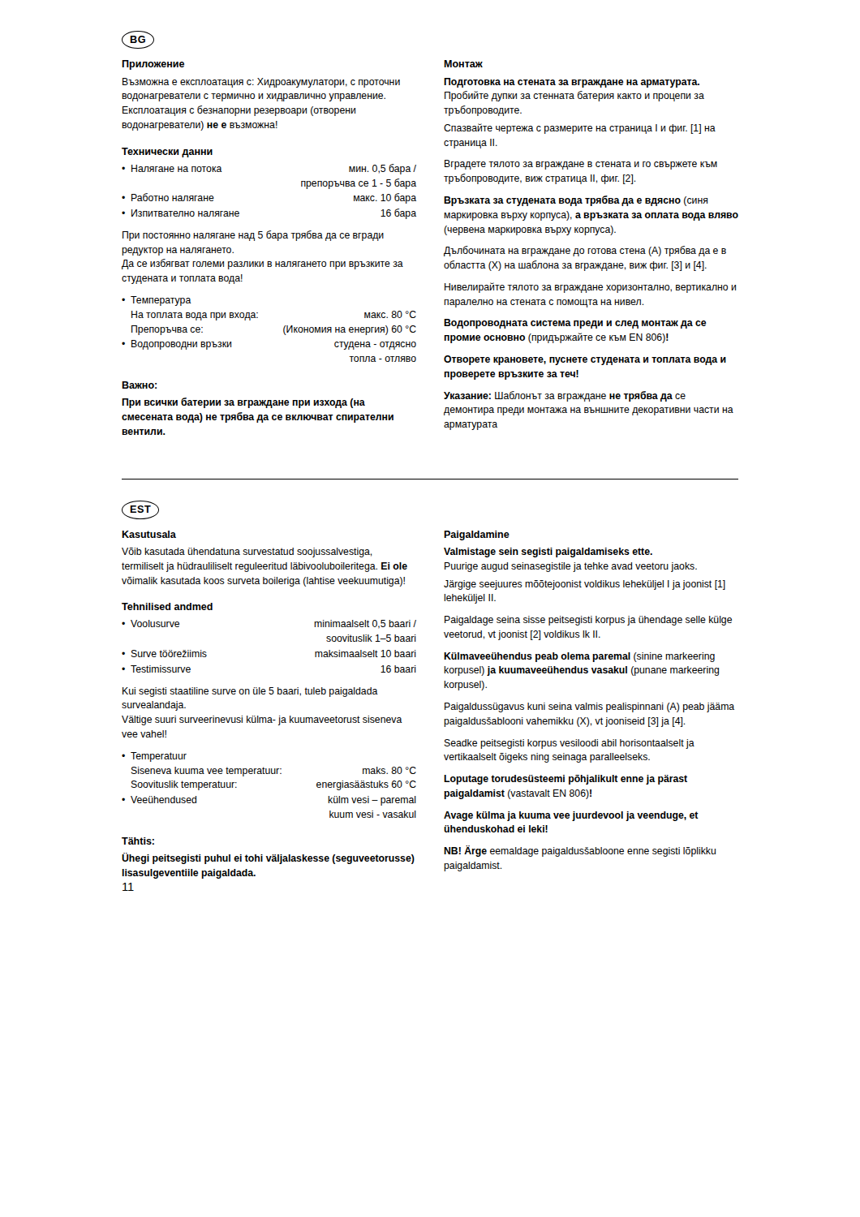BG
Приложение
Възможна е експлоатация с: Хидроакумулатори, с проточни водонагреватели с термично и хидравлично управление. Експлоатация с безнапорни резервоари (отворени водонагреватели) не е възможна!
Технически данни
Налягане на потока мин. 0,5 бара /
препоръчва се 1 - 5 бара
Работно налягане макс. 10 бара
Изпитвателно налягане 16 бара
При постоянно налягане над 5 бара трябва да се вгради редуктор на налягането.
Да се избягват големи разлики в налягането при връзките за студената и топлата вода!
Температура
На топлата вода при входа: макс. 80 °C
Препоръчва се: (Икономия на енергия) 60 °C
Водопроводни връзки студена - отдясно
топла - отляво
Важно:
При всички батерии за вграждане при изхода (на смесената вода) не трябва да се включват спирателни вентили.
Монтаж
Подготовка на стената за вграждане на арматурата.
Пробийте дупки за стенната батерия както и процепи за тръбопроводите.
Спазвайте чертежа с размерите на страница I и фиг. [1] на страница II.
Вградете тялото за вграждане в стената и го свържете към тръбопроводите, виж стратица II, фиг. [2].
Връзката за студената вода трябва да е вдясно (синя маркировка върху корпуса), а връзката за оплата вода вляво (червена маркировка върху корпуса).
Дълбочината на вграждане до готова стена (A) трябва да е в областта (X) на шаблона за вграждане, виж фиг. [3] и [4].
Нивелирайте тялото за вграждане хоризонтално, вертикално и паралелно на стената с помощта на нивел.
Водопроводната система преди и след монтаж да се промие основно (придържайте се към EN 806)!
Отворете крановете, пуснете студената и топлата вода и проверете връзките за теч!
Указание: Шаблонът за вграждане не трябва да се демонтира преди монтажа на външните декоративни части на арматурата
EST
Kasutusala
Võib kasutada ühendatuna survestatud soojussalvestiga, termiliselt ja hüdrauliliselt reguleeritud läbivooluboileritega. Ei ole võimalik kasutada koos surveta boileriga (lahtise veekuumutiga)!
Tehnilised andmed
Voolusurve minimaalselt 0,5 baari /
soovituslik 1–5 baari
Surve töörežiimis maksimaalselt 10 baari
Testimissurve 16 baari
Kui segisti staatiline surve on üle 5 baari, tuleb paigaldada survealandaja.
Vältige suuri surveerinevusi külma- ja kuumaveetorust siseneva vee vahel!
Temperatuur
Siseneva kuuma vee temperatuur: maks. 80 °C
Soovituslik temperatuur: energiasäästuks 60 °C
Veeühendused külm vesi – paremal
kuum vesi - vasakul
Tähtis:
Ühegi peitsegisti puhul ei tohi väljalaskesse (seguveetorusse) lisasulgeventiile paigaldada.
Paigaldamine
Valmistage sein segisti paigaldamiseks ette.
Puurige augud seinasegistile ja tehke avad veetoru jaoks.
Järgige seejuures mõõtejoonist voldikus leheküljel I ja joonist [1] leheküljel II.
Paigaldage seina sisse peitsegisti korpus ja ühendage selle külge veetorud, vt joonist [2] voldikus lk II.
Külmaveeühendus peab olema paremal (sinine markeering korpusel) ja kuumaveeühendus vasakul (punane markeering korpusel).
Paigaldussügavus kuni seina valmis pealispinnani (A) peab jääma paigaldusšablooni vahemikku (X), vt jooniseid [3] ja [4].
Seadke peitsegisti korpus vesiloodi abil horisontaalselt ja vertikaalselt õigeks ning seinaga paralleelseks.
Loputage torudesüsteemi põhjalikult enne ja pärast paigaldamist (vastavalt EN 806)!
Avage külma ja kuuma vee juurdevool ja veenduge, et ühenduskohad ei leki!
NB! Ärge eemaldage paigaldusšabloone enne segisti lõplikku paigaldamist.
11